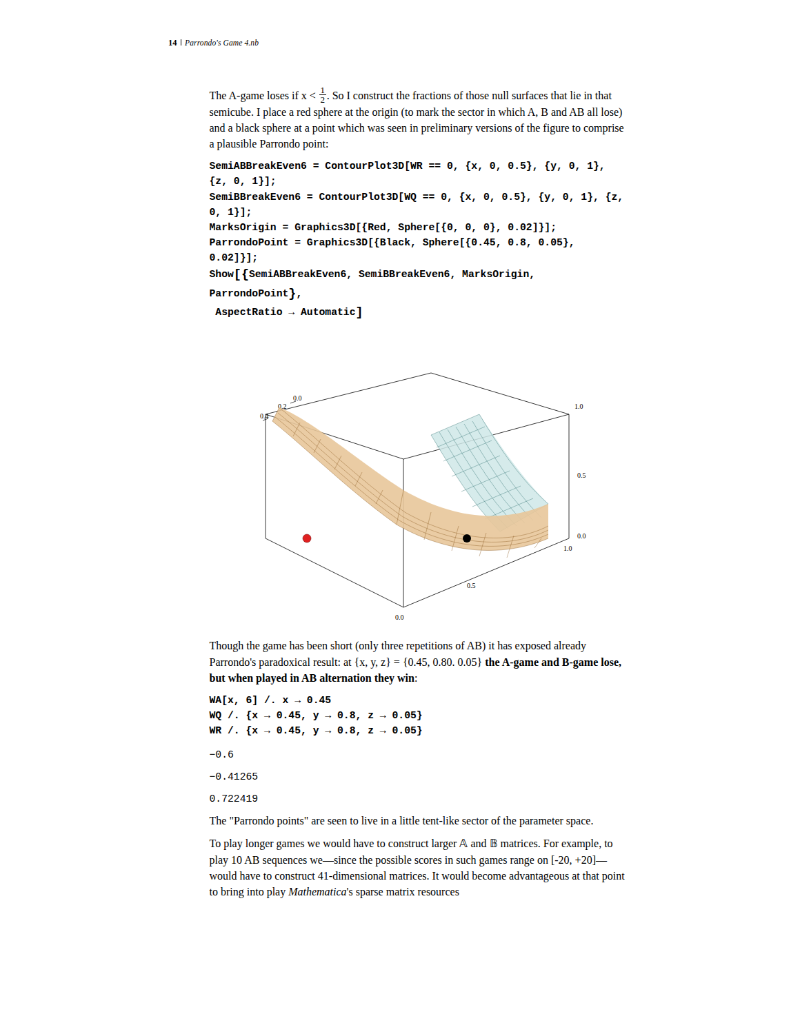14 Parrondo's Game 4.nb
The A-game loses if x < 12. So I construct the fractions of those null surfaces that lie in that semicube. I place a red sphere at the origin (to mark the sector in which A, B and AB all lose) and a black sphere at a point which was seen in preliminary versions of the figure to comprise a plausible Parrondo point:
SemiABBreakEven6 = ContourPlot3D[WR == 0, {x, 0, 0.5}, {y, 0, 1}, {z, 0, 1}]; SemiBBreakEven6 = ContourPlot3D[WQ == 0, {x, 0, 0.5}, {y, 0, 1}, {z, 0, 1}]; MarksOrigin = Graphics3D[{Red, Sphere[{0, 0, 0}, 0.02]}]; ParrondoPoint = Graphics3D[{Black, Sphere[{0.45, 0.8, 0.05}, 0.02]}]; Show[{SemiABBreakEven6, SemiBBreakEven6, MarksOrigin, ParrondoPoint}, AspectRatio → Automatic]
0.0 0.2 0.4 1.0 0.5 0.0 1.0 0.5 0.0
Though the game has been short (only three repetitions of AB) it has exposed already Parrondo's paradoxical result: at {x, y, z} = {0.45, 0.80. 0.05} the A-game and B-game lose, but when played in AB alternation they win:
WA[x, 6] /. x → 0.45 WQ /. {x → 0.45, y → 0.8, z → 0.05} WR /. {x → 0.45, y → 0.8, z → 0.05}
−0.6
−0.41265
0.722419
The "Parrondo points" are seen to live in a little tent-like sector of the parameter space.
To play longer games we would have to construct larger 𝔸 and 𝔹 matrices. For example, to play 10 AB sequences we—since the possible scores in such games range on [-20, +20]—would have to construct 41-dimensional matrices. It would become advantageous at that point to bring into play Mathematica's sparse matrix resources